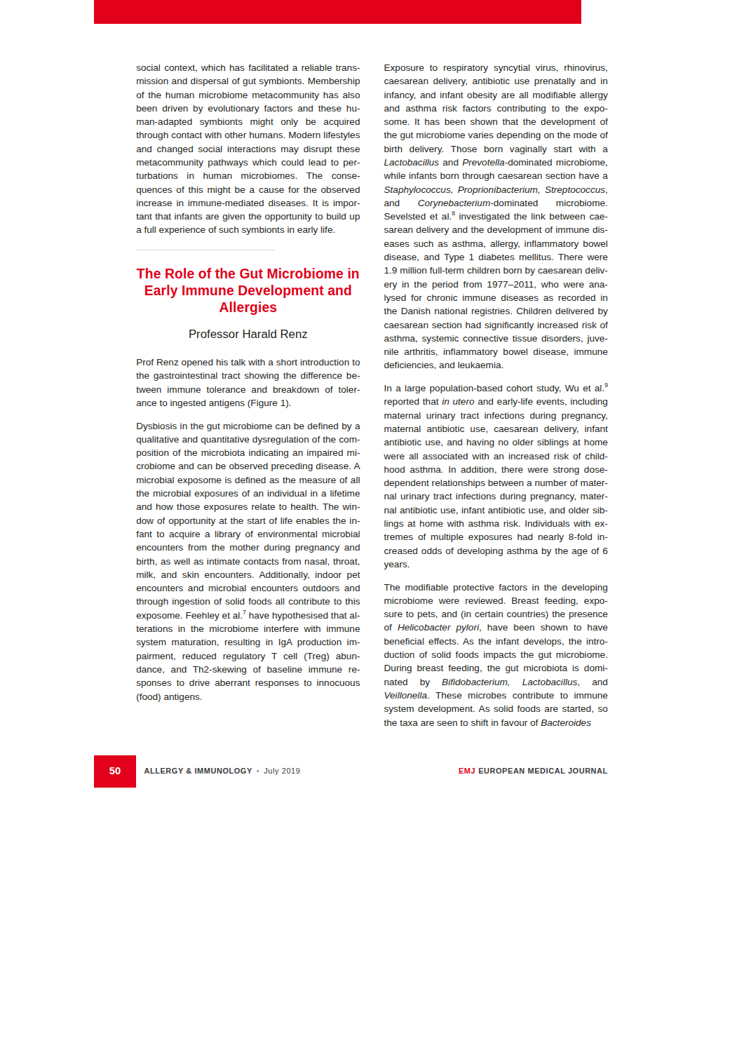social context, which has facilitated a reliable transmission and dispersal of gut symbionts. Membership of the human microbiome metacommunity has also been driven by evolutionary factors and these human-adapted symbionts might only be acquired through contact with other humans. Modern lifestyles and changed social interactions may disrupt these metacommunity pathways which could lead to perturbations in human microbiomes. The consequences of this might be a cause for the observed increase in immune-mediated diseases. It is important that infants are given the opportunity to build up a full experience of such symbionts in early life.
The Role of the Gut Microbiome in Early Immune Development and Allergies
Professor Harald Renz
Prof Renz opened his talk with a short introduction to the gastrointestinal tract showing the difference between immune tolerance and breakdown of tolerance to ingested antigens (Figure 1).
Dysbiosis in the gut microbiome can be defined by a qualitative and quantitative dysregulation of the composition of the microbiota indicating an impaired microbiome and can be observed preceding disease. A microbial exposome is defined as the measure of all the microbial exposures of an individual in a lifetime and how those exposures relate to health. The window of opportunity at the start of life enables the infant to acquire a library of environmental microbial encounters from the mother during pregnancy and birth, as well as intimate contacts from nasal, throat, milk, and skin encounters. Additionally, indoor pet encounters and microbial encounters outdoors and through ingestion of solid foods all contribute to this exposome. Feehley et al.7 have hypothesised that alterations in the microbiome interfere with immune system maturation, resulting in IgA production impairment, reduced regulatory T cell (Treg) abundance, and Th2-skewing of baseline immune responses to drive aberrant responses to innocuous (food) antigens.
Exposure to respiratory syncytial virus, rhinovirus, caesarean delivery, antibiotic use prenatally and in infancy, and infant obesity are all modifiable allergy and asthma risk factors contributing to the exposome. It has been shown that the development of the gut microbiome varies depending on the mode of birth delivery. Those born vaginally start with a Lactobacillus and Prevotella-dominated microbiome, while infants born through caesarean section have a Staphylococcus, Proprionibacterium, Streptococcus, and Corynebacterium-dominated microbiome. Sevelsted et al.8 investigated the link between caesarean delivery and the development of immune diseases such as asthma, allergy, inflammatory bowel disease, and Type 1 diabetes mellitus. There were 1.9 million full-term children born by caesarean delivery in the period from 1977–2011, who were analysed for chronic immune diseases as recorded in the Danish national registries. Children delivered by caesarean section had significantly increased risk of asthma, systemic connective tissue disorders, juvenile arthritis, inflammatory bowel disease, immune deficiencies, and leukaemia.
In a large population-based cohort study, Wu et al.9 reported that in utero and early-life events, including maternal urinary tract infections during pregnancy, maternal antibiotic use, caesarean delivery, infant antibiotic use, and having no older siblings at home were all associated with an increased risk of childhood asthma. In addition, there were strong dose-dependent relationships between a number of maternal urinary tract infections during pregnancy, maternal antibiotic use, infant antibiotic use, and older siblings at home with asthma risk. Individuals with extremes of multiple exposures had nearly 8-fold increased odds of developing asthma by the age of 6 years.
The modifiable protective factors in the developing microbiome were reviewed. Breast feeding, exposure to pets, and (in certain countries) the presence of Helicobacter pylori, have been shown to have beneficial effects. As the infant develops, the introduction of solid foods impacts the gut microbiome. During breast feeding, the gut microbiota is dominated by Bifidobacterium, Lactobacillus, and Veillonella. These microbes contribute to immune system development. As solid foods are started, so the taxa are seen to shift in favour of Bacteroides
50
ALLERGY & IMMUNOLOGY • July 2019
EMJ EUROPEAN MEDICAL JOURNAL